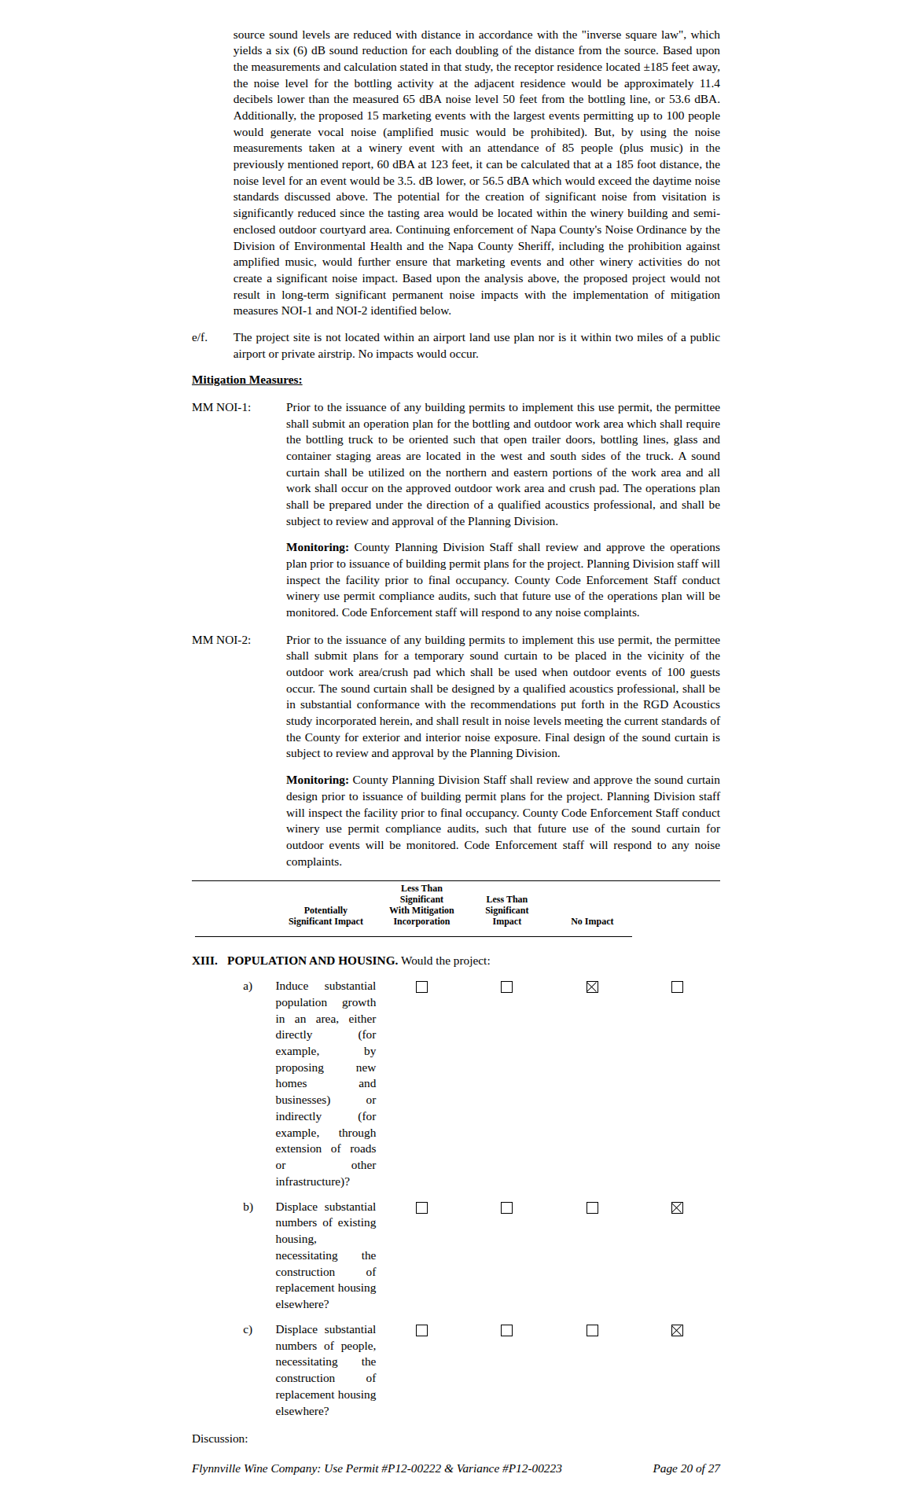source sound levels are reduced with distance in accordance with the "inverse square law", which yields a six (6) dB sound reduction for each doubling of the distance from the source. Based upon the measurements and calculation stated in that study, the receptor residence located ±185 feet away, the noise level for the bottling activity at the adjacent residence would be approximately 11.4 decibels lower than the measured 65 dBA noise level 50 feet from the bottling line, or 53.6 dBA. Additionally, the proposed 15 marketing events with the largest events permitting up to 100 people would generate vocal noise (amplified music would be prohibited). But, by using the noise measurements taken at a winery event with an attendance of 85 people (plus music) in the previously mentioned report, 60 dBA at 123 feet, it can be calculated that at a 185 foot distance, the noise level for an event would be 3.5. dB lower, or 56.5 dBA which would exceed the daytime noise standards discussed above. The potential for the creation of significant noise from visitation is significantly reduced since the tasting area would be located within the winery building and semi-enclosed outdoor courtyard area. Continuing enforcement of Napa County's Noise Ordinance by the Division of Environmental Health and the Napa County Sheriff, including the prohibition against amplified music, would further ensure that marketing events and other winery activities do not create a significant noise impact. Based upon the analysis above, the proposed project would not result in long-term significant permanent noise impacts with the implementation of mitigation measures NOI-1 and NOI-2 identified below.
e/f.
The project site is not located within an airport land use plan nor is it within two miles of a public airport or private airstrip. No impacts would occur.
Mitigation Measures:
MM NOI-1:
Prior to the issuance of any building permits to implement this use permit, the permittee shall submit an operation plan for the bottling and outdoor work area which shall require the bottling truck to be oriented such that open trailer doors, bottling lines, glass and container staging areas are located in the west and south sides of the truck. A sound curtain shall be utilized on the northern and eastern portions of the work area and all work shall occur on the approved outdoor work area and crush pad. The operations plan shall be prepared under the direction of a qualified acoustics professional, and shall be subject to review and approval of the Planning Division.
Monitoring: County Planning Division Staff shall review and approve the operations plan prior to issuance of building permit plans for the project. Planning Division staff will inspect the facility prior to final occupancy. County Code Enforcement Staff conduct winery use permit compliance audits, such that future use of the operations plan will be monitored. Code Enforcement staff will respond to any noise complaints.
MM NOI-2:
Prior to the issuance of any building permits to implement this use permit, the permittee shall submit plans for a temporary sound curtain to be placed in the vicinity of the outdoor work area/crush pad which shall be used when outdoor events of 100 guests occur. The sound curtain shall be designed by a qualified acoustics professional, shall be in substantial conformance with the recommendations put forth in the RGD Acoustics study incorporated herein, and shall result in noise levels meeting the current standards of the County for exterior and interior noise exposure. Final design of the sound curtain is subject to review and approval by the Planning Division.
Monitoring: County Planning Division Staff shall review and approve the sound curtain design prior to issuance of building permit plans for the project. Planning Division staff will inspect the facility prior to final occupancy. County Code Enforcement Staff conduct winery use permit compliance audits, such that future use of the sound curtain for outdoor events will be monitored. Code Enforcement staff will respond to any noise complaints.
| | | Potentially Significant Impact | Less Than Significant With Mitigation Incorporation | Less Than Significant Impact | No Impact |
| --- | --- | --- | --- | --- | --- |
| XIII. | POPULATION AND HOUSING. Would the project: |
| | a) | Induce substantial population growth in an area, either directly (for example, by proposing new homes and businesses) or indirectly (for example, through extension of roads or other infrastructure)? | | | | |
| | b) | Displace substantial numbers of existing housing, necessitating the construction of replacement housing elsewhere? | | | | |
| | c) | Displace substantial numbers of people, necessitating the construction of replacement housing elsewhere? | | | | |
Discussion:
Flynnville Wine Company: Use Permit #P12-00222 & Variance #P12-00223 Page 20 of 27